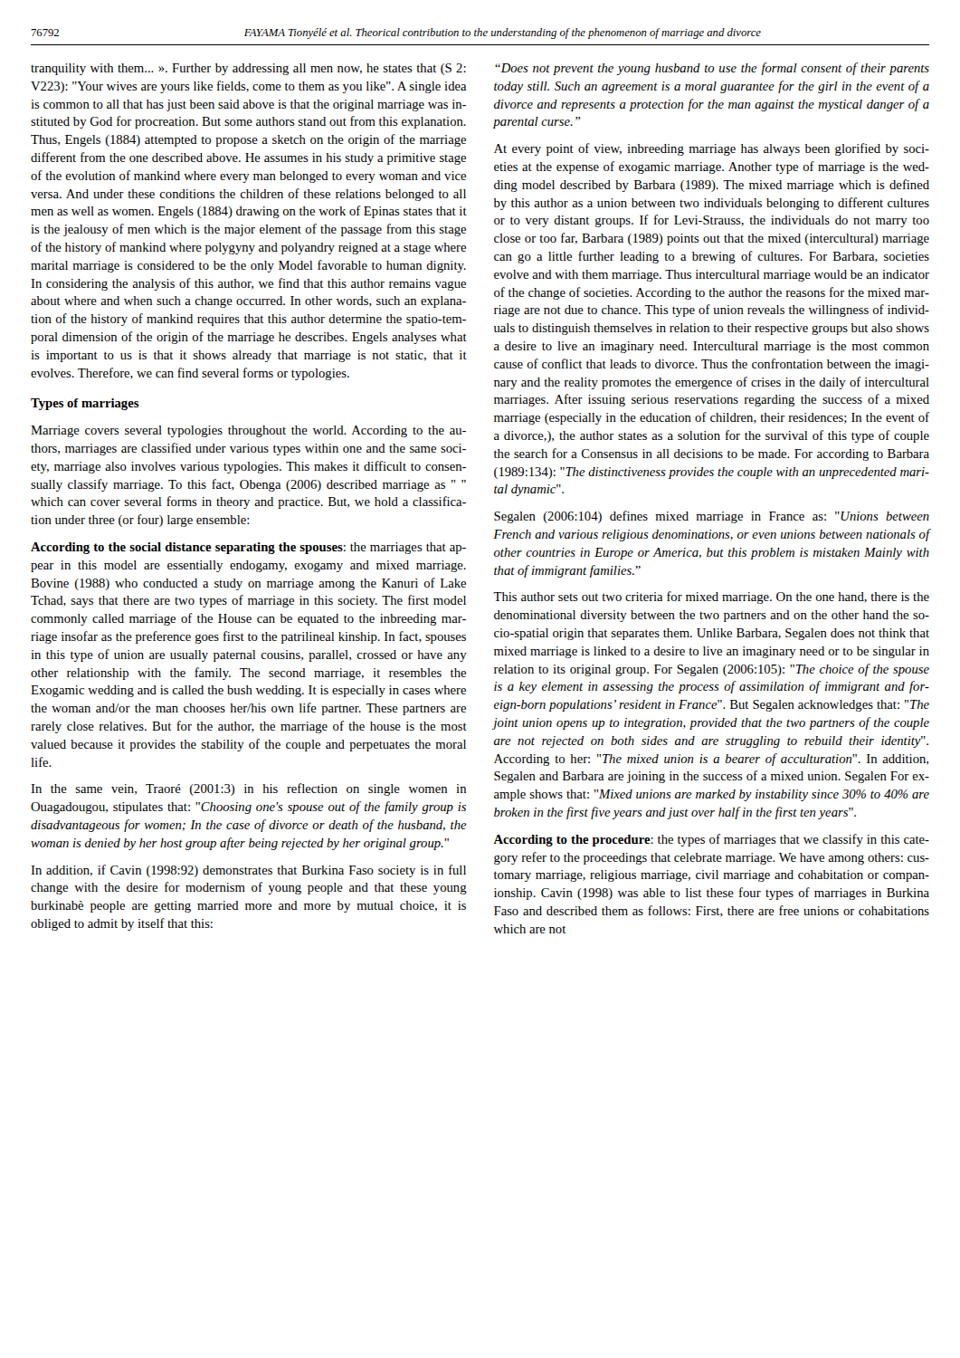76792 FAYAMA Tionyélé et al. Theorical contribution to the understanding of the phenomenon of marriage and divorce
tranquility with them... ». Further by addressing all men now, he states that (S 2: V223): "Your wives are yours like fields, come to them as you like". A single idea is common to all that has just been said above is that the original marriage was instituted by God for procreation. But some authors stand out from this explanation. Thus, Engels (1884) attempted to propose a sketch on the origin of the marriage different from the one described above. He assumes in his study a primitive stage of the evolution of mankind where every man belonged to every woman and vice versa. And under these conditions the children of these relations belonged to all men as well as women. Engels (1884) drawing on the work of Epinas states that it is the jealousy of men which is the major element of the passage from this stage of the history of mankind where polygyny and polyandry reigned at a stage where marital marriage is considered to be the only Model favorable to human dignity. In considering the analysis of this author, we find that this author remains vague about where and when such a change occurred. In other words, such an explanation of the history of mankind requires that this author determine the spatio-temporal dimension of the origin of the marriage he describes. Engels analyses what is important to us is that it shows already that marriage is not static, that it evolves. Therefore, we can find several forms or typologies.
Types of marriages
Marriage covers several typologies throughout the world. According to the authors, marriages are classified under various types within one and the same society, marriage also involves various typologies. This makes it difficult to consensually classify marriage. To this fact, Obenga (2006) described marriage as " " which can cover several forms in theory and practice. But, we hold a classification under three (or four) large ensemble:
According to the social distance separating the spouses: the marriages that appear in this model are essentially endogamy, exogamy and mixed marriage. Bovine (1988) who conducted a study on marriage among the Kanuri of Lake Tchad, says that there are two types of marriage in this society. The first model commonly called marriage of the House can be equated to the inbreeding marriage insofar as the preference goes first to the patrilineal kinship. In fact, spouses in this type of union are usually paternal cousins, parallel, crossed or have any other relationship with the family. The second marriage, it resembles the Exogamic wedding and is called the bush wedding. It is especially in cases where the woman and/or the man chooses her/his own life partner. These partners are rarely close relatives. But for the author, the marriage of the house is the most valued because it provides the stability of the couple and perpetuates the moral life.
In the same vein, Traoré (2001:3) in his reflection on single women in Ouagadougou, stipulates that: "Choosing one's spouse out of the family group is disadvantageous for women; In the case of divorce or death of the husband, the woman is denied by her host group after being rejected by her original group."
In addition, if Cavin (1998:92) demonstrates that Burkina Faso society is in full change with the desire for modernism of young people and that these young burkinabè people are getting married more and more by mutual choice, it is obliged to admit by itself that this:
“Does not prevent the young husband to use the formal consent of their parents today still. Such an agreement is a moral guarantee for the girl in the event of a divorce and represents a protection for the man against the mystical danger of a parental curse.”
At every point of view, inbreeding marriage has always been glorified by societies at the expense of exogamic marriage. Another type of marriage is the wedding model described by Barbara (1989). The mixed marriage which is defined by this author as a union between two individuals belonging to different cultures or to very distant groups. If for Levi-Strauss, the individuals do not marry too close or too far, Barbara (1989) points out that the mixed (intercultural) marriage can go a little further leading to a brewing of cultures. For Barbara, societies evolve and with them marriage. Thus intercultural marriage would be an indicator of the change of societies. According to the author the reasons for the mixed marriage are not due to chance. This type of union reveals the willingness of individuals to distinguish themselves in relation to their respective groups but also shows a desire to live an imaginary need. Intercultural marriage is the most common cause of conflict that leads to divorce. Thus the confrontation between the imaginary and the reality promotes the emergence of crises in the daily of intercultural marriages. After issuing serious reservations regarding the success of a mixed marriage (especially in the education of children, their residences; In the event of a divorce,), the author states as a solution for the survival of this type of couple the search for a Consensus in all decisions to be made. For according to Barbara (1989:134): "The distinctiveness provides the couple with an unprecedented marital dynamic".
Segalen (2006:104) defines mixed marriage in France as: "Unions between French and various religious denominations, or even unions between nationals of other countries in Europe or America, but this problem is mistaken Mainly with that of immigrant families.”
This author sets out two criteria for mixed marriage. On the one hand, there is the denominational diversity between the two partners and on the other hand the socio-spatial origin that separates them. Unlike Barbara, Segalen does not think that mixed marriage is linked to a desire to live an imaginary need or to be singular in relation to its original group. For Segalen (2006:105): "The choice of the spouse is a key element in assessing the process of assimilation of immigrant and foreign-born populations’ resident in France". But Segalen acknowledges that: "The joint union opens up to integration, provided that the two partners of the couple are not rejected on both sides and are struggling to rebuild their identity". According to her: "The mixed union is a bearer of acculturation". In addition, Segalen and Barbara are joining in the success of a mixed union. Segalen For example shows that: "Mixed unions are marked by instability since 30% to 40% are broken in the first five years and just over half in the first ten years".
According to the procedure: the types of marriages that we classify in this category refer to the proceedings that celebrate marriage. We have among others: customary marriage, religious marriage, civil marriage and cohabitation or companionship. Cavin (1998) was able to list these four types of marriages in Burkina Faso and described them as follows: First, there are free unions or cohabitations which are not